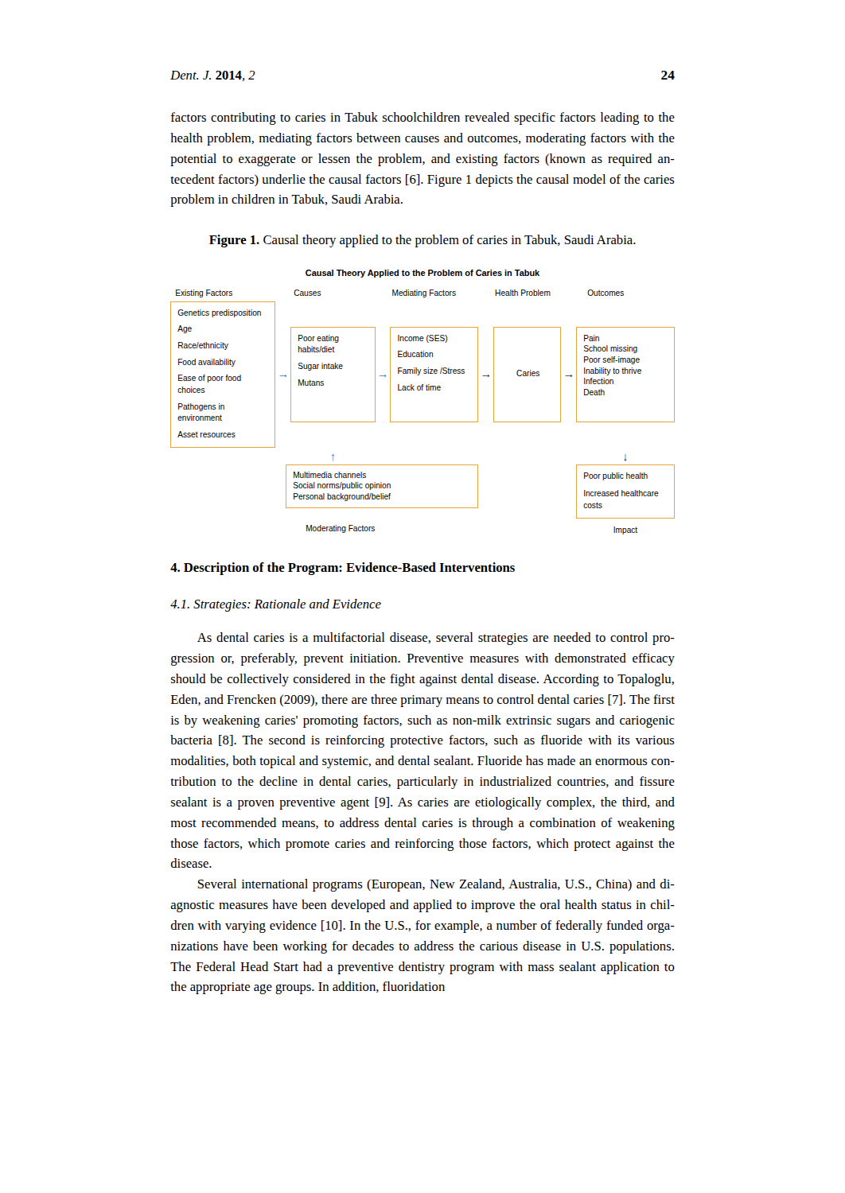Dent. J. 2014, 2
24
factors contributing to caries in Tabuk schoolchildren revealed specific factors leading to the health problem, mediating factors between causes and outcomes, moderating factors with the potential to exaggerate or lessen the problem, and existing factors (known as required antecedent factors) underlie the causal factors [6]. Figure 1 depicts the causal model of the caries problem in children in Tabuk, Saudi Arabia.
Figure 1. Causal theory applied to the problem of caries in Tabuk, Saudi Arabia.
Causal Theory Applied to the Problem of Caries in Tabuk
Existing Factors Causes Mediating Factors Health Problem Outcomes
Genetics predisposition
Age
Race/ethnicity
Food availability
Ease of poor food choices
Pathogens in environment
Asset resources
Poor eating habits/diet
Sugar intake
Mutans
Income (SES)
Education
Family size /Stress
Lack of time
Caries
Pain
School missing
Poor self-image
Inability to thrive
Infection
Death
Multimedia channels
Social norms/public opinion
Personal background/belief
Poor public health
Increased healthcare costs
Moderating Factors
Impact
4. Description of the Program: Evidence-Based Interventions
4.1. Strategies: Rationale and Evidence
As dental caries is a multifactorial disease, several strategies are needed to control progression or, preferably, prevent initiation. Preventive measures with demonstrated efficacy should be collectively considered in the fight against dental disease. According to Topaloglu, Eden, and Frencken (2009), there are three primary means to control dental caries [7]. The first is by weakening caries' promoting factors, such as non-milk extrinsic sugars and cariogenic bacteria [8]. The second is reinforcing protective factors, such as fluoride with its various modalities, both topical and systemic, and dental sealant. Fluoride has made an enormous contribution to the decline in dental caries, particularly in industrialized countries, and fissure sealant is a proven preventive agent [9]. As caries are etiologically complex, the third, and most recommended means, to address dental caries is through a combination of weakening those factors, which promote caries and reinforcing those factors, which protect against the disease.
Several international programs (European, New Zealand, Australia, U.S., China) and diagnostic measures have been developed and applied to improve the oral health status in children with varying evidence [10]. In the U.S., for example, a number of federally funded organizations have been working for decades to address the carious disease in U.S. populations. The Federal Head Start had a preventive dentistry program with mass sealant application to the appropriate age groups. In addition, fluoridation